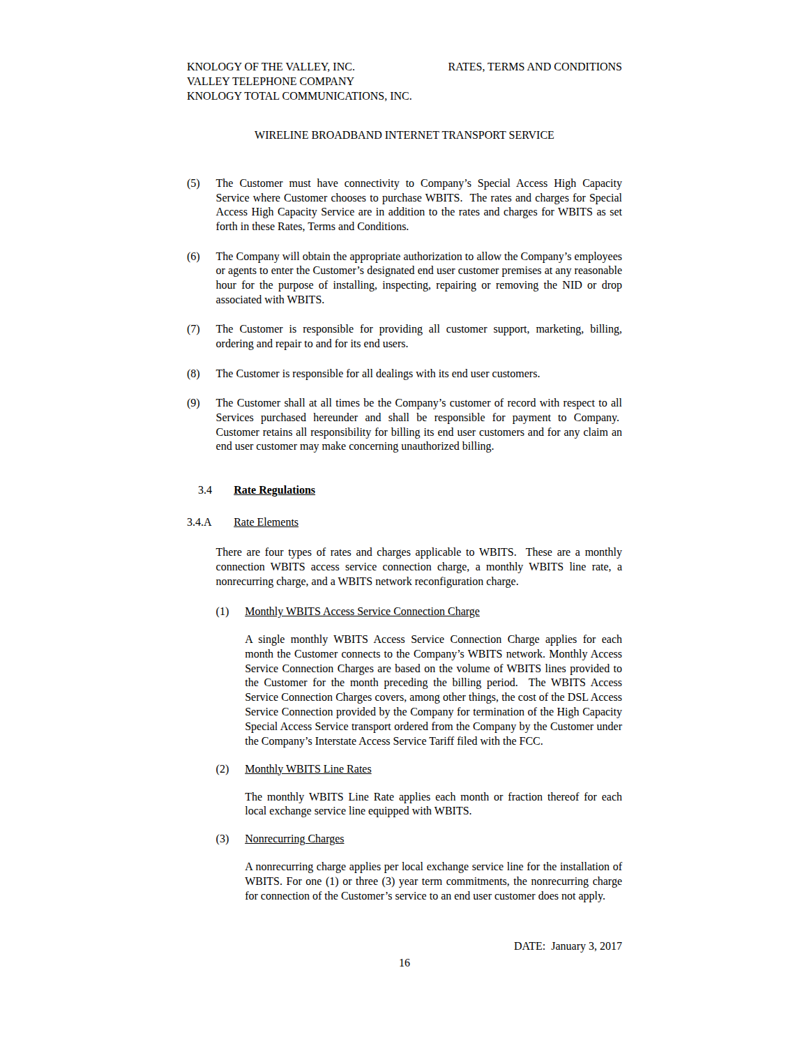KNOLOGY OF THE VALLEY, INC.
VALLEY TELEPHONE COMPANY
KNOLOGY TOTAL COMMUNICATIONS, INC.
RATES, TERMS AND CONDITIONS
WIRELINE BROADBAND INTERNET TRANSPORT SERVICE
(5) The Customer must have connectivity to Company’s Special Access High Capacity Service where Customer chooses to purchase WBITS. The rates and charges for Special Access High Capacity Service are in addition to the rates and charges for WBITS as set forth in these Rates, Terms and Conditions.
(6) The Company will obtain the appropriate authorization to allow the Company’s employees or agents to enter the Customer’s designated end user customer premises at any reasonable hour for the purpose of installing, inspecting, repairing or removing the NID or drop associated with WBITS.
(7) The Customer is responsible for providing all customer support, marketing, billing, ordering and repair to and for its end users.
(8) The Customer is responsible for all dealings with its end user customers.
(9) The Customer shall at all times be the Company’s customer of record with respect to all Services purchased hereunder and shall be responsible for payment to Company. Customer retains all responsibility for billing its end user customers and for any claim an end user customer may make concerning unauthorized billing.
3.4 Rate Regulations
3.4.A Rate Elements
There are four types of rates and charges applicable to WBITS. These are a monthly connection WBITS access service connection charge, a monthly WBITS line rate, a nonrecurring charge, and a WBITS network reconfiguration charge.
(1) Monthly WBITS Access Service Connection Charge
A single monthly WBITS Access Service Connection Charge applies for each month the Customer connects to the Company’s WBITS network. Monthly Access Service Connection Charges are based on the volume of WBITS lines provided to the Customer for the month preceding the billing period. The WBITS Access Service Connection Charges covers, among other things, the cost of the DSL Access Service Connection provided by the Company for termination of the High Capacity Special Access Service transport ordered from the Company by the Customer under the Company’s Interstate Access Service Tariff filed with the FCC.
(2) Monthly WBITS Line Rates
The monthly WBITS Line Rate applies each month or fraction thereof for each local exchange service line equipped with WBITS.
(3) Nonrecurring Charges
A nonrecurring charge applies per local exchange service line for the installation of WBITS. For one (1) or three (3) year term commitments, the nonrecurring charge for connection of the Customer’s service to an end user customer does not apply.
DATE: January 3, 2017
16